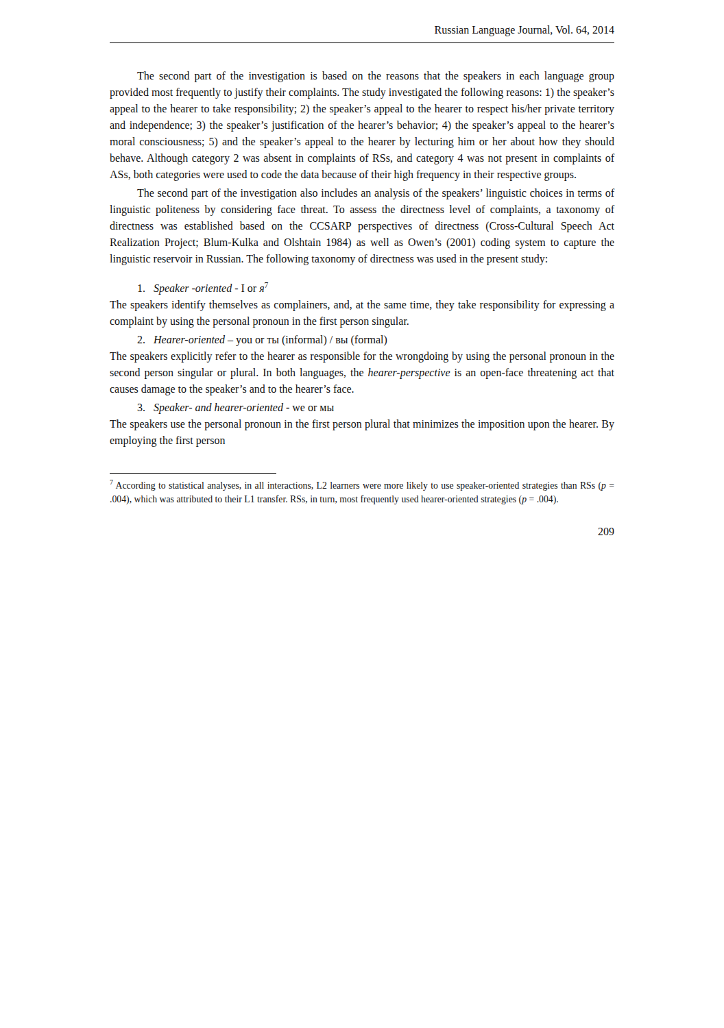Russian Language Journal, Vol. 64, 2014
The second part of the investigation is based on the reasons that the speakers in each language group provided most frequently to justify their complaints. The study investigated the following reasons: 1) the speaker’s appeal to the hearer to take responsibility; 2) the speaker’s appeal to the hearer to respect his/her private territory and independence; 3) the speaker’s justification of the hearer’s behavior; 4) the speaker’s appeal to the hearer’s moral consciousness; 5) and the speaker’s appeal to the hearer by lecturing him or her about how they should behave. Although category 2 was absent in complaints of RSs, and category 4 was not present in complaints of ASs, both categories were used to code the data because of their high frequency in their respective groups.
The second part of the investigation also includes an analysis of the speakers’ linguistic choices in terms of linguistic politeness by considering face threat. To assess the directness level of complaints, a taxonomy of directness was established based on the CCSARP perspectives of directness (Cross-Cultural Speech Act Realization Project; Blum-Kulka and Olshtain 1984) as well as Owen’s (2001) coding system to capture the linguistic reservoir in Russian. The following taxonomy of directness was used in the present study:
Speaker -oriented - I or я7
The speakers identify themselves as complainers, and, at the same time, they take responsibility for expressing a complaint by using the personal pronoun in the first person singular.
Hearer-oriented – you or ты (informal) / вы (formal)
The speakers explicitly refer to the hearer as responsible for the wrongdoing by using the personal pronoun in the second person singular or plural. In both languages, the hearer-perspective is an open-face threatening act that causes damage to the speaker’s and to the hearer’s face.
Speaker- and hearer-oriented - we or мы
The speakers use the personal pronoun in the first person plural that minimizes the imposition upon the hearer. By employing the first person
7 According to statistical analyses, in all interactions, L2 learners were more likely to use speaker-oriented strategies than RSs (p = .004), which was attributed to their L1 transfer. RSs, in turn, most frequently used hearer-oriented strategies (p = .004).
209